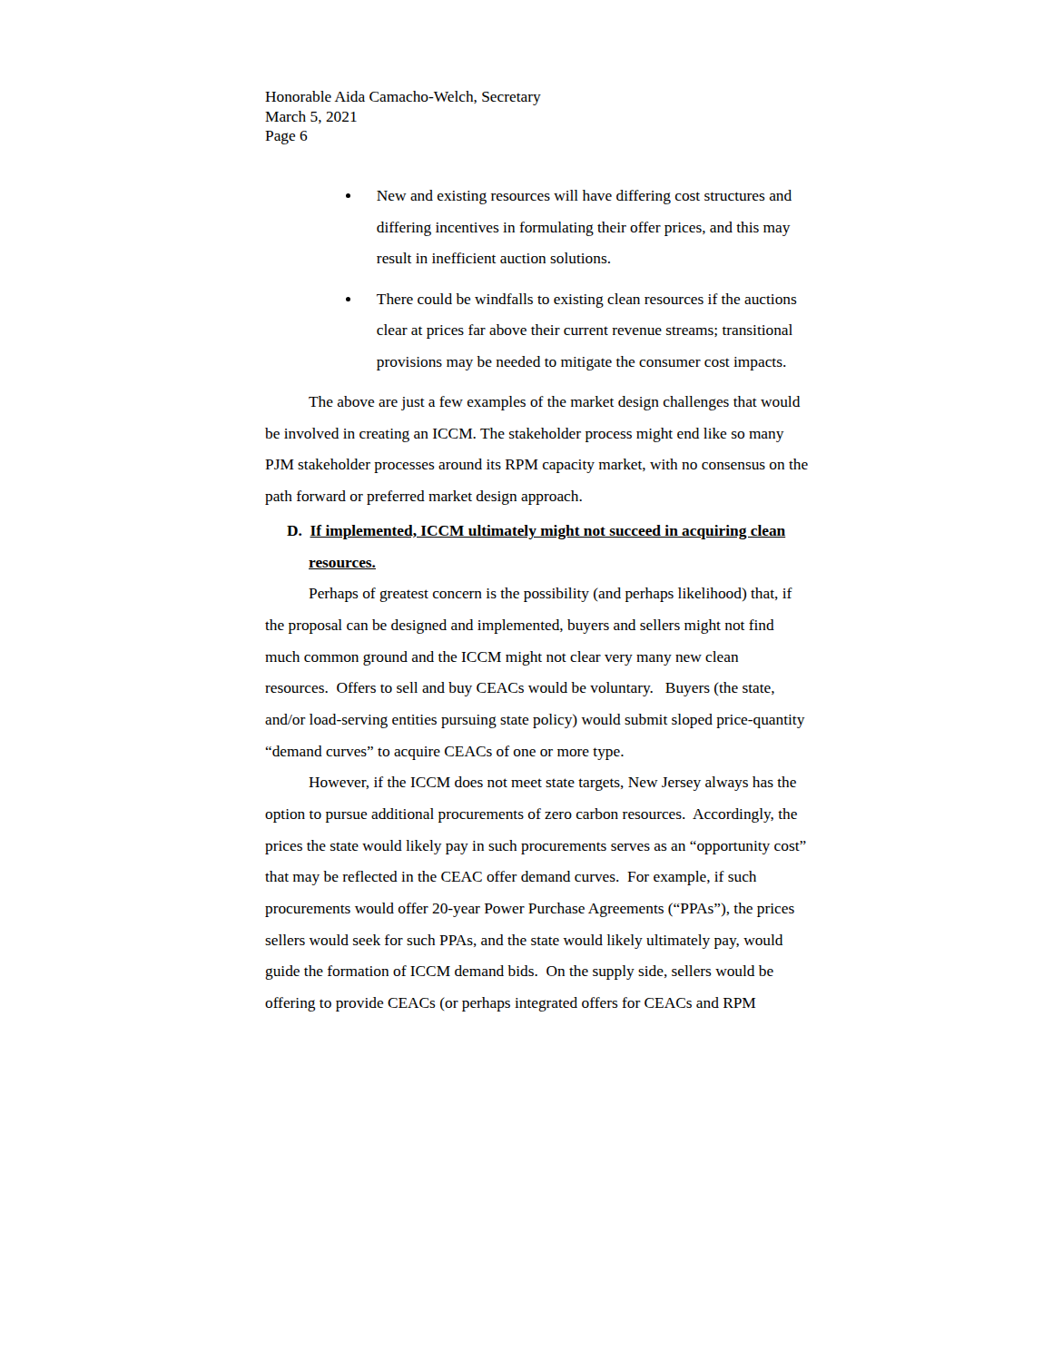Honorable Aida Camacho-Welch, Secretary
March 5, 2021
Page 6
New and existing resources will have differing cost structures and differing incentives in formulating their offer prices, and this may result in inefficient auction solutions.
There could be windfalls to existing clean resources if the auctions clear at prices far above their current revenue streams; transitional provisions may be needed to mitigate the consumer cost impacts.
The above are just a few examples of the market design challenges that would be involved in creating an ICCM. The stakeholder process might end like so many PJM stakeholder processes around its RPM capacity market, with no consensus on the path forward or preferred market design approach.
D. If implemented, ICCM ultimately might not succeed in acquiring clean resources.
Perhaps of greatest concern is the possibility (and perhaps likelihood) that, if the proposal can be designed and implemented, buyers and sellers might not find much common ground and the ICCM might not clear very many new clean resources. Offers to sell and buy CEACs would be voluntary. Buyers (the state, and/or load-serving entities pursuing state policy) would submit sloped price-quantity “demand curves” to acquire CEACs of one or more type.
However, if the ICCM does not meet state targets, New Jersey always has the option to pursue additional procurements of zero carbon resources. Accordingly, the prices the state would likely pay in such procurements serves as an “opportunity cost” that may be reflected in the CEAC offer demand curves. For example, if such procurements would offer 20-year Power Purchase Agreements (“PPAs”), the prices sellers would seek for such PPAs, and the state would likely ultimately pay, would guide the formation of ICCM demand bids. On the supply side, sellers would be offering to provide CEACs (or perhaps integrated offers for CEACs and RPM